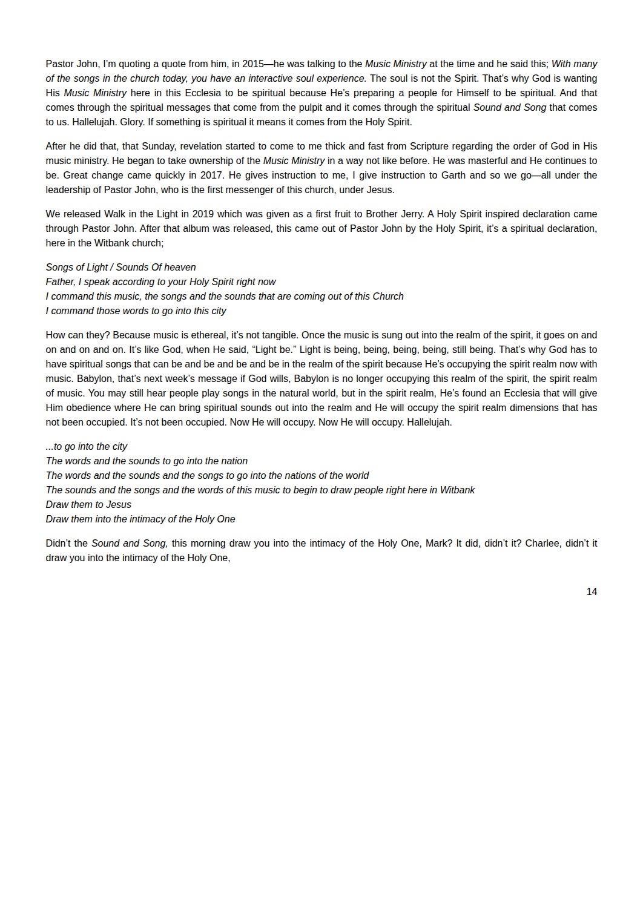Pastor John, I’m quoting a quote from him, in 2015—he was talking to the Music Ministry at the time and he said this; With many of the songs in the church today, you have an interactive soul experience. The soul is not the Spirit. That’s why God is wanting His Music Ministry here in this Ecclesia to be spiritual because He’s preparing a people for Himself to be spiritual. And that comes through the spiritual messages that come from the pulpit and it comes through the spiritual Sound and Song that comes to us. Hallelujah. Glory. If something is spiritual it means it comes from the Holy Spirit.
After he did that, that Sunday, revelation started to come to me thick and fast from Scripture regarding the order of God in His music ministry. He began to take ownership of the Music Ministry in a way not like before. He was masterful and He continues to be. Great change came quickly in 2017. He gives instruction to me, I give instruction to Garth and so we go—all under the leadership of Pastor John, who is the first messenger of this church, under Jesus.
We released Walk in the Light in 2019 which was given as a first fruit to Brother Jerry. A Holy Spirit inspired declaration came through Pastor John. After that album was released, this came out of Pastor John by the Holy Spirit, it’s a spiritual declaration, here in the Witbank church;
Songs of Light / Sounds Of heaven
Father, I speak according to your Holy Spirit right now
I command this music, the songs and the sounds that are coming out of this Church
I command those words to go into this city
How can they? Because music is ethereal, it’s not tangible. Once the music is sung out into the realm of the spirit, it goes on and on and on and on. It’s like God, when He said, “Light be.” Light is being, being, being, being, still being. That’s why God has to have spiritual songs that can be and be and be and be in the realm of the spirit because He’s occupying the spirit realm now with music. Babylon, that’s next week’s message if God wills, Babylon is no longer occupying this realm of the spirit, the spirit realm of music. You may still hear people play songs in the natural world, but in the spirit realm, He’s found an Ecclesia that will give Him obedience where He can bring spiritual sounds out into the realm and He will occupy the spirit realm dimensions that has not been occupied. It’s not been occupied. Now He will occupy. Now He will occupy. Hallelujah.
...to go into the city
The words and the sounds to go into the nation
The words and the sounds and the songs to go into the nations of the world
The sounds and the songs and the words of this music to begin to draw people right here in Witbank
Draw them to Jesus
Draw them into the intimacy of the Holy One
Didn’t the Sound and Song, this morning draw you into the intimacy of the Holy One, Mark? It did, didn’t it? Charlee, didn’t it draw you into the intimacy of the Holy One,
14